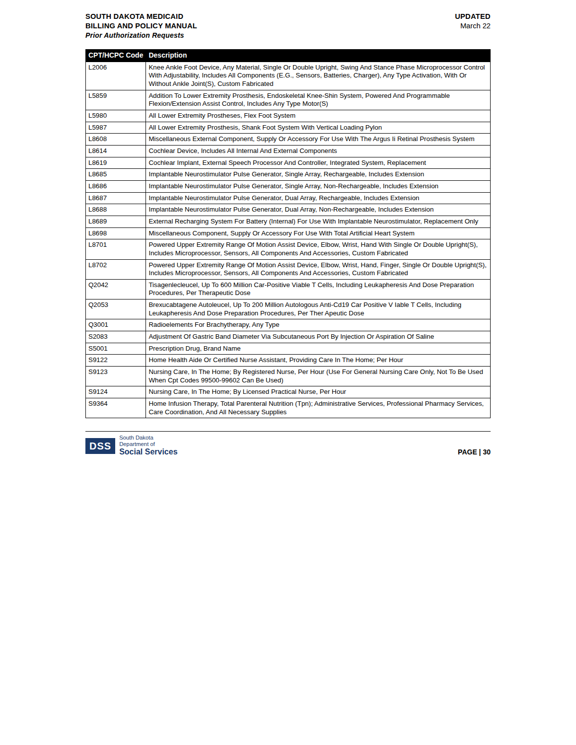SOUTH DAKOTA MEDICAID
BILLING AND POLICY MANUAL
Prior Authorization Requests
UPDATED
March 22
| CPT/HCPC Code | Description |
| --- | --- |
| L2006 | Knee Ankle Foot Device, Any Material, Single Or Double Upright, Swing And Stance Phase Microprocessor Control With Adjustability, Includes All Components (E.G., Sensors, Batteries, Charger), Any Type Activation, With Or Without Ankle Joint(S), Custom Fabricated |
| L5859 | Addition To Lower Extremity Prosthesis, Endoskeletal Knee-Shin System, Powered And Programmable Flexion/Extension Assist Control, Includes Any Type Motor(S) |
| L5980 | All Lower Extremity Prostheses, Flex Foot System |
| L5987 | All Lower Extremity Prosthesis, Shank Foot System With Vertical Loading Pylon |
| L8608 | Miscellaneous External Component, Supply Or Accessory For Use With The Argus Ii Retinal Prosthesis System |
| L8614 | Cochlear Device, Includes All Internal And External Components |
| L8619 | Cochlear Implant, External Speech Processor And Controller, Integrated System, Replacement |
| L8685 | Implantable Neurostimulator Pulse Generator, Single Array, Rechargeable, Includes Extension |
| L8686 | Implantable Neurostimulator Pulse Generator, Single Array, Non-Rechargeable, Includes Extension |
| L8687 | Implantable Neurostimulator Pulse Generator, Dual Array, Rechargeable, Includes Extension |
| L8688 | Implantable Neurostimulator Pulse Generator, Dual Array, Non-Rechargeable, Includes Extension |
| L8689 | External Recharging System For Battery (Internal) For Use With Implantable Neurostimulator, Replacement Only |
| L8698 | Miscellaneous Component, Supply Or Accessory For Use With Total Artificial Heart System |
| L8701 | Powered Upper Extremity Range Of Motion Assist Device, Elbow, Wrist, Hand With Single Or Double Upright(S), Includes Microprocessor, Sensors, All Components And Accessories, Custom Fabricated |
| L8702 | Powered Upper Extremity Range Of Motion Assist Device, Elbow, Wrist, Hand, Finger, Single Or Double Upright(S), Includes Microprocessor, Sensors, All Components And Accessories, Custom Fabricated |
| Q2042 | Tisagenlecleucel, Up To 600 Million Car-Positive Viable T Cells, Including Leukapheresis And Dose Preparation Procedures, Per Therapeutic Dose |
| Q2053 | Brexucabtagene Autoleucel, Up To 200 Million Autologous Anti-Cd19 Car Positive V Iable T Cells, Including Leukapheresis And Dose Preparation Procedures, Per Ther Apeutic Dose |
| Q3001 | Radioelements For Brachytherapy, Any Type |
| S2083 | Adjustment Of Gastric Band Diameter Via Subcutaneous Port By Injection Or Aspiration Of Saline |
| S5001 | Prescription Drug, Brand Name |
| S9122 | Home Health Aide Or Certified Nurse Assistant, Providing Care In The Home; Per Hour |
| S9123 | Nursing Care, In The Home; By Registered Nurse, Per Hour (Use For General Nursing Care Only, Not To Be Used When Cpt Codes 99500-99602 Can Be Used) |
| S9124 | Nursing Care, In The Home; By Licensed Practical Nurse, Per Hour |
| S9364 | Home Infusion Therapy, Total Parenteral Nutrition (Tpn); Administrative Services, Professional Pharmacy Services, Care Coordination, And All Necessary Supplies |
DSS
South Dakota Department of Social Services
PAGE | 30